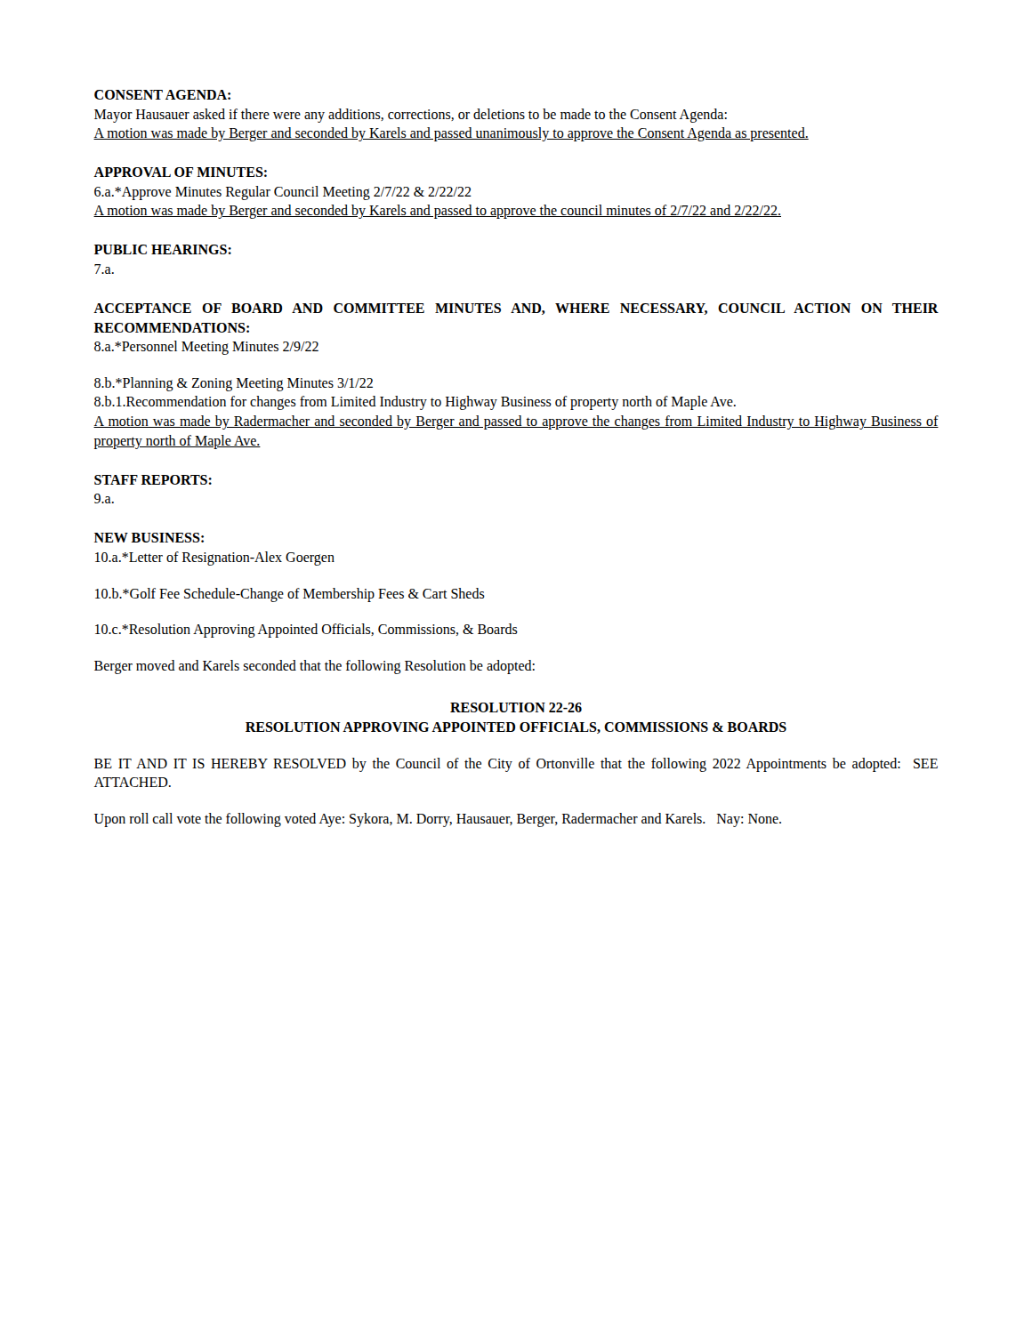CONSENT AGENDA:
Mayor Hausauer asked if there were any additions, corrections, or deletions to be made to the Consent Agenda:
A motion was made by Berger and seconded by Karels and passed unanimously to approve the Consent Agenda as presented.
APPROVAL OF MINUTES:
6.a.*Approve Minutes Regular Council Meeting 2/7/22 & 2/22/22
A motion was made by Berger and seconded by Karels and passed to approve the council minutes of 2/7/22 and 2/22/22.
PUBLIC HEARINGS:
7.a.
ACCEPTANCE OF BOARD AND COMMITTEE MINUTES AND, WHERE NECESSARY, COUNCIL ACTION ON THEIR RECOMMENDATIONS:
8.a.*Personnel Meeting Minutes 2/9/22
8.b.*Planning & Zoning Meeting Minutes 3/1/22
8.b.1.Recommendation for changes from Limited Industry to Highway Business of property north of Maple Ave.
A motion was made by Radermacher and seconded by Berger and passed to approve the changes from Limited Industry to Highway Business of property north of Maple Ave.
STAFF REPORTS:
9.a.
NEW BUSINESS:
10.a.*Letter of Resignation-Alex Goergen
10.b.*Golf Fee Schedule-Change of Membership Fees & Cart Sheds
10.c.*Resolution Approving Appointed Officials, Commissions, & Boards
Berger moved and Karels seconded that the following Resolution be adopted:
RESOLUTION 22-26RESOLUTION APPROVING APPOINTED OFFICIALS, COMMISSIONS & BOARDS
BE IT AND IT IS HEREBY RESOLVED by the Council of the City of Ortonville that the following 2022 Appointments be adopted: SEE ATTACHED.
Upon roll call vote the following voted Aye: Sykora, M. Dorry, Hausauer, Berger, Radermacher and Karels. Nay: None.